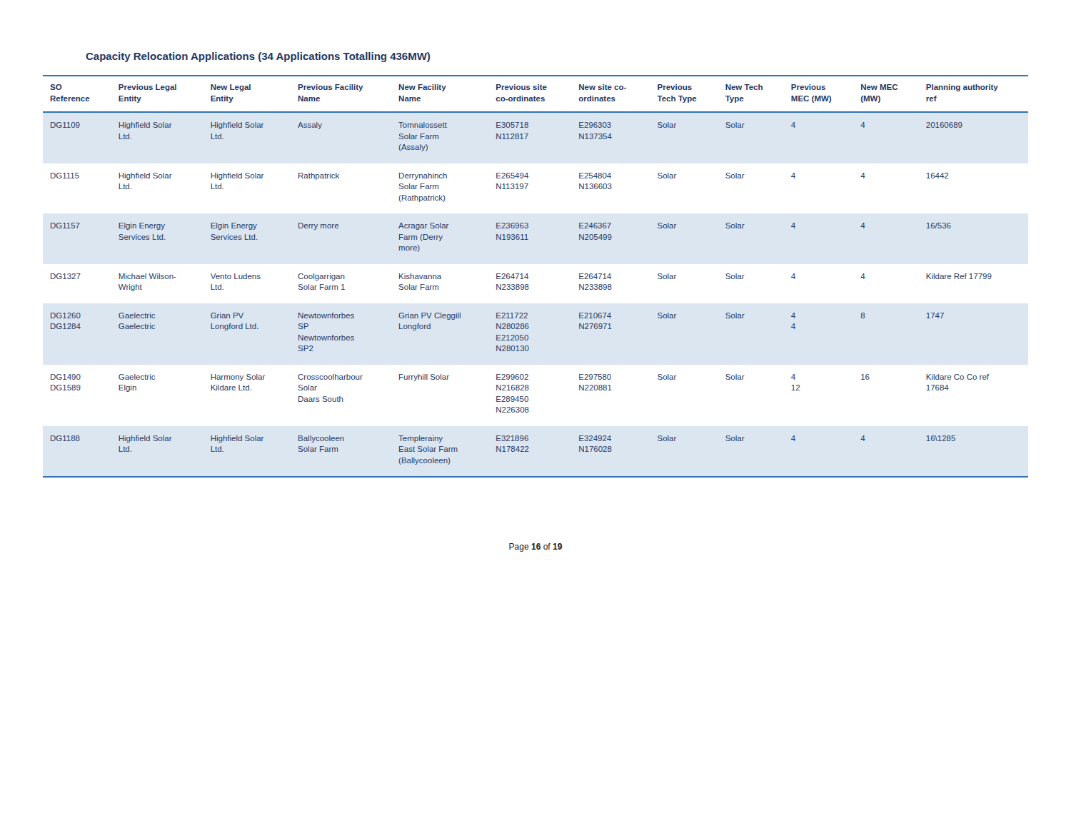Capacity Relocation Applications (34 Applications Totalling 436MW)
| SO Reference | Previous Legal Entity | New Legal Entity | Previous Facility Name | New Facility Name | Previous site co-ordinates | New site co- ordinates | Previous Tech Type | New Tech Type | Previous MEC (MW) | New MEC (MW) | Planning authority ref |
| --- | --- | --- | --- | --- | --- | --- | --- | --- | --- | --- | --- |
| DG1109 | Highfield Solar Ltd. | Highfield Solar Ltd. | Assaly | Tomnalossett Solar Farm (Assaly) | E305718 N112817 | E296303 N137354 | Solar | Solar | 4 | 4 | 20160689 |
| DG1115 | Highfield Solar Ltd. | Highfield Solar Ltd. | Rathpatrick | Derrynahinch Solar Farm (Rathpatrick) | E265494 N113197 | E254804 N136603 | Solar | Solar | 4 | 4 | 16442 |
| DG1157 | Elgin Energy Services Ltd. | Elgin Energy Services Ltd. | Derry more | Acragar Solar Farm (Derry more) | E236963 N193611 | E246367 N205499 | Solar | Solar | 4 | 4 | 16/536 |
| DG1327 | Michael Wilson- Wright | Vento Ludens Ltd. | Coolgarrigan Solar Farm 1 | Kishavanna Solar Farm | E264714 N233898 | E264714 N233898 | Solar | Solar | 4 | 4 | Kildare Ref 17799 |
| DG1260 DG1284 | Gaelectric Gaelectric | Grian PV Longford Ltd. | Newtownforbes SP Newtownforbes SP2 | Grian PV Cleggill Longford | E211722 N280286 E212050 N280130 | E210674 N276971 | Solar | Solar | 4 4 | 8 | 1747 |
| DG1490 DG1589 | Gaelectric Elgin | Harmony Solar Kildare Ltd. | Crosscoolharbour Solar Daars South | Furryhill Solar | E299602 N216828 E289450 N226308 | E297580 N220881 | Solar | Solar | 4 12 | 16 | Kildare Co Co ref 17684 |
| DG1188 | Highfield Solar Ltd. | Highfield Solar Ltd. | Ballycooleen Solar Farm | Templerainy East Solar Farm (Ballycooleen) | E321896 N178422 | E324924 N176028 | Solar | Solar | 4 | 4 | 16\1285 |
Page 16 of 19